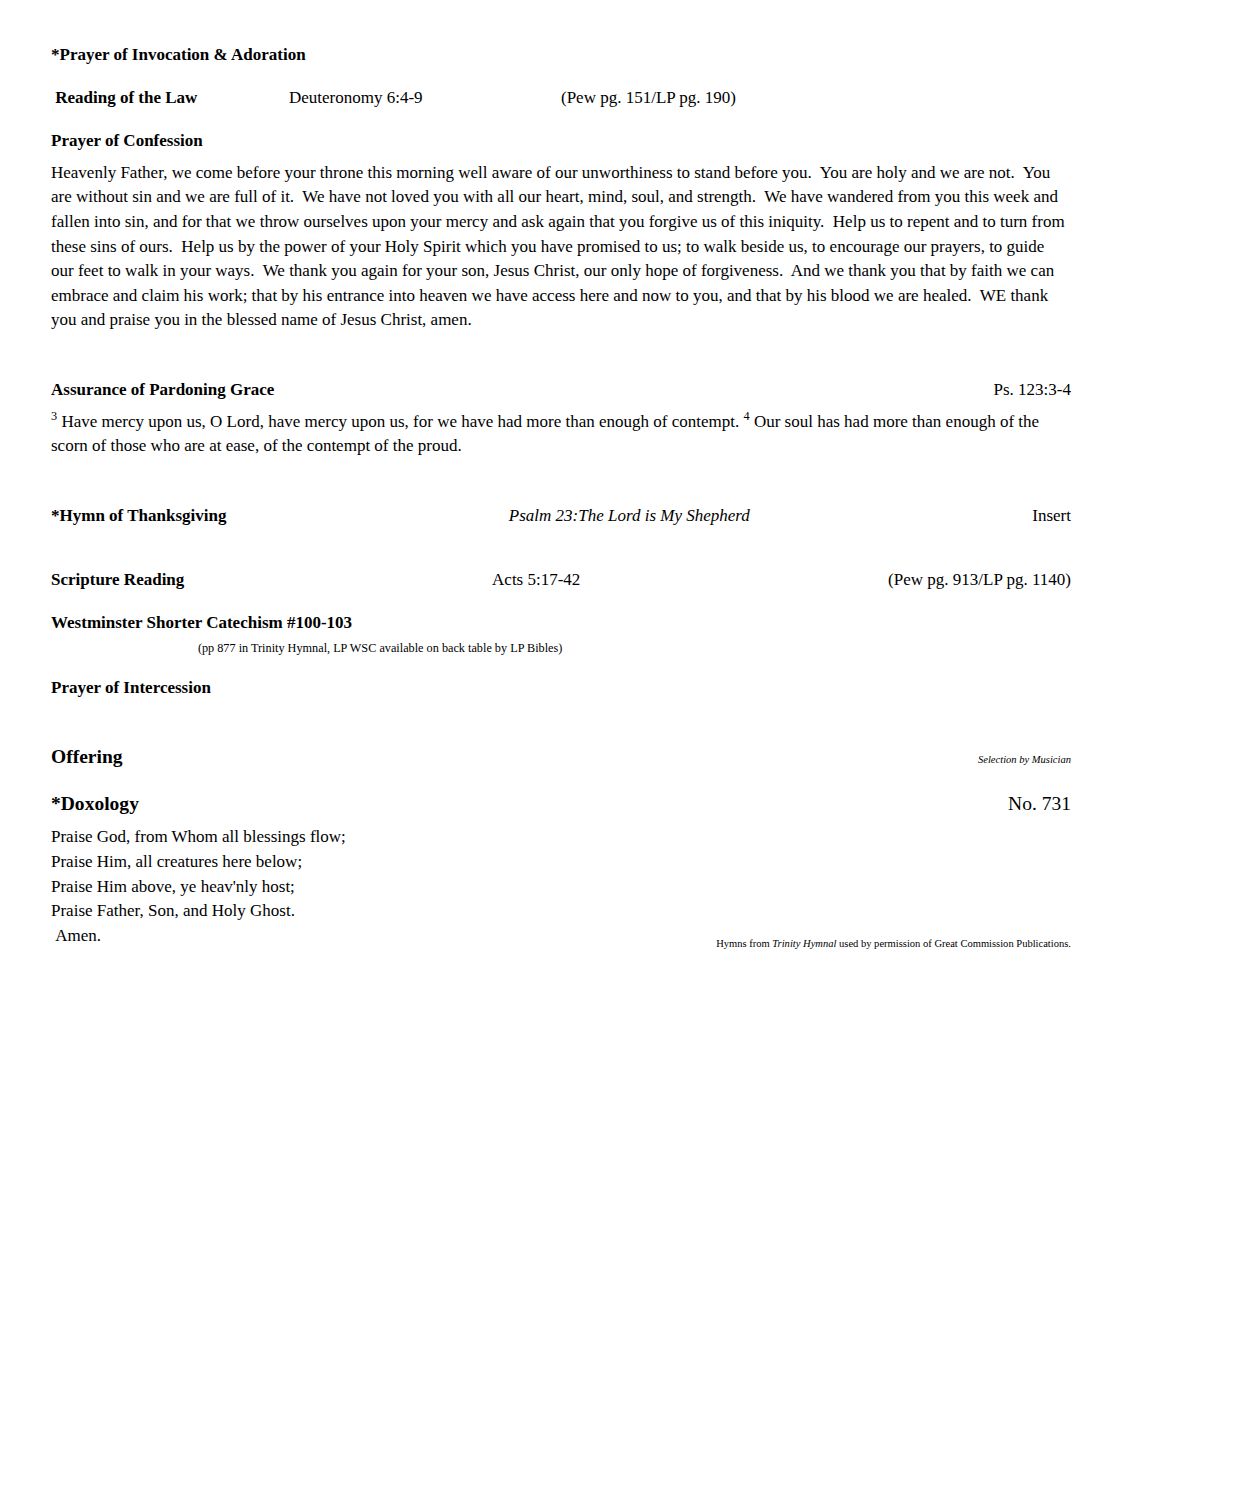*Prayer of Invocation & Adoration
Reading of the Law Deuteronomy 6:4-9 (Pew pg. 151/LP pg. 190)
Prayer of Confession
Heavenly Father, we come before your throne this morning well aware of our unworthiness to stand before you. You are holy and we are not. You are without sin and we are full of it. We have not loved you with all our heart, mind, soul, and strength. We have wandered from you this week and fallen into sin, and for that we throw ourselves upon your mercy and ask again that you forgive us of this iniquity. Help us to repent and to turn from these sins of ours. Help us by the power of your Holy Spirit which you have promised to us; to walk beside us, to encourage our prayers, to guide our feet to walk in your ways. We thank you again for your son, Jesus Christ, our only hope of forgiveness. And we thank you that by faith we can embrace and claim his work; that by his entrance into heaven we have access here and now to you, and that by his blood we are healed. WE thank you and praise you in the blessed name of Jesus Christ, amen.
Assurance of Pardoning Grace Ps. 123:3-4
3 Have mercy upon us, O Lord, have mercy upon us, for we have had more than enough of contempt. 4 Our soul has had more than enough of the scorn of those who are at ease, of the contempt of the proud.
*Hymn of Thanksgiving Psalm 23:The Lord is My Shepherd Insert
Scripture Reading Acts 5:17-42 (Pew pg. 913/LP pg. 1140)
Westminster Shorter Catechism #100-103
(pp 877 in Trinity Hymnal, LP WSC available on back table by LP Bibles)
Prayer of Intercession
Offering Selection by Musician
*Doxology No. 731
Praise God, from Whom all blessings flow;
Praise Him, all creatures here below;
Praise Him above, ye heav'nly host;
Praise Father, Son, and Holy Ghost.
Amen.
Hymns from Trinity Hymnal used by permission of Great Commission Publications.